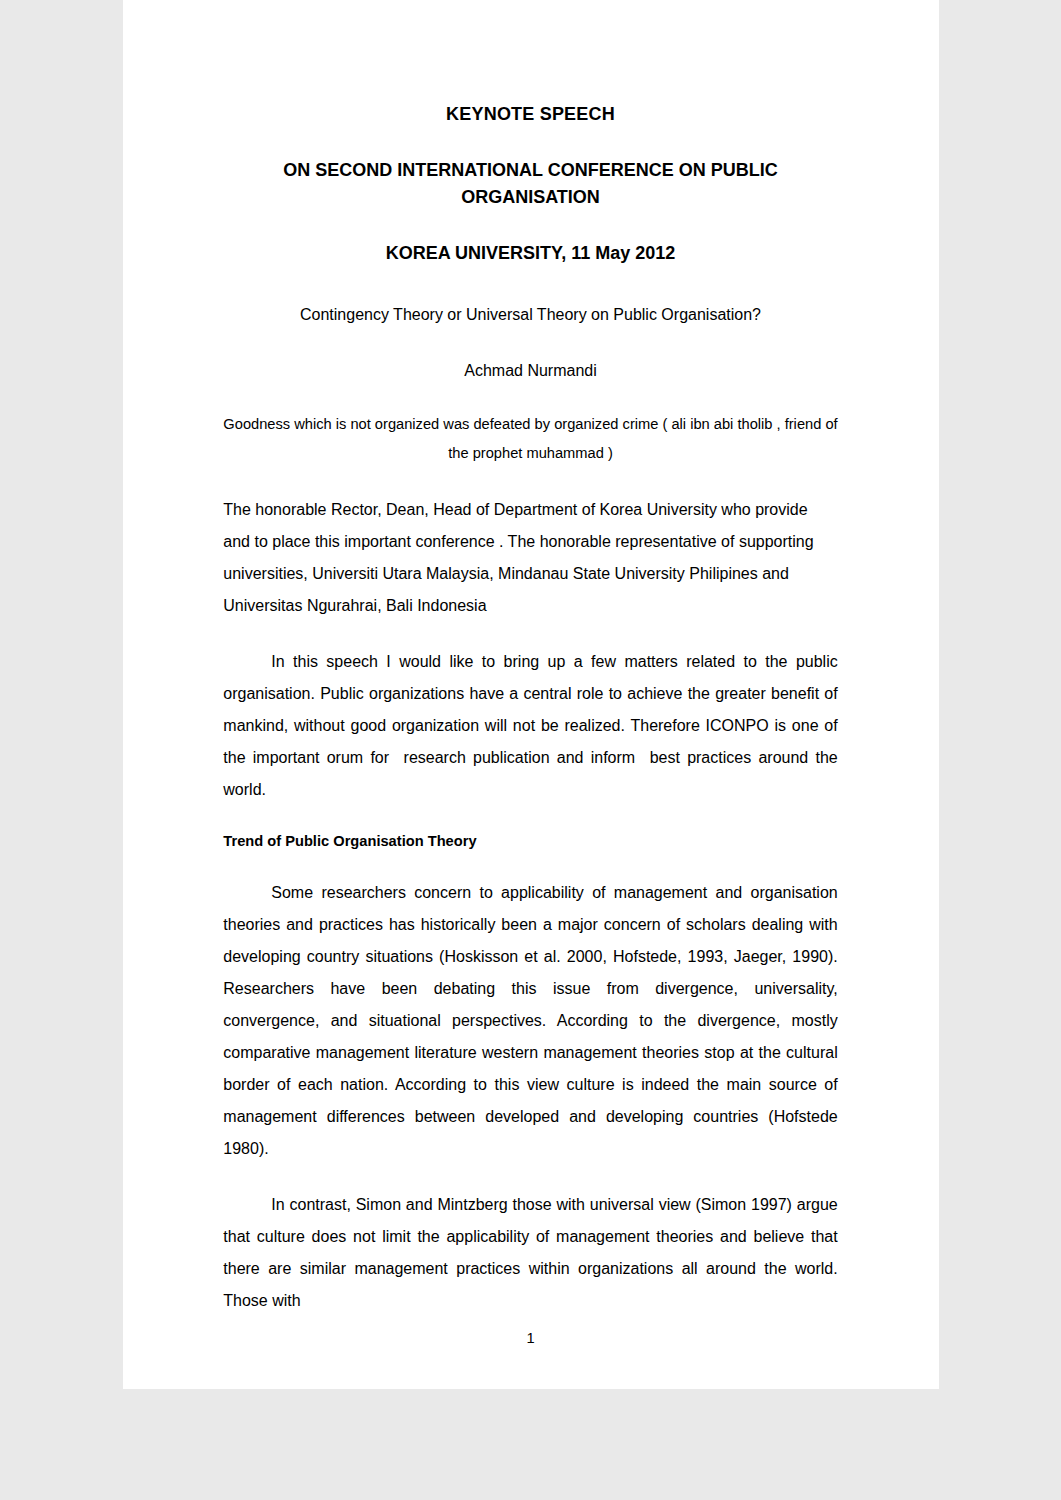KEYNOTE SPEECH
ON SECOND INTERNATIONAL CONFERENCE ON PUBLIC ORGANISATION
KOREA UNIVERSITY, 11 May 2012
Contingency Theory or Universal Theory on Public Organisation?
Achmad Nurmandi
Goodness which is not organized was defeated by organized crime ( ali ibn abi tholib , friend of the prophet muhammad )
The honorable Rector, Dean, Head of Department of Korea University who provide and to place this important conference . The honorable representative of supporting universities, Universiti Utara Malaysia, Mindanau State University Philipines and Universitas Ngurahrai, Bali Indonesia
In this speech I would like to bring up a few matters related to the public organisation. Public organizations have a central role to achieve the greater benefit of mankind, without good organization will not be realized. Therefore ICONPO is one of the important orum for research publication and inform best practices around the world.
Trend of Public Organisation Theory
Some researchers concern to applicability of management and organisation theories and practices has historically been a major concern of scholars dealing with developing country situations (Hoskisson et al. 2000, Hofstede, 1993, Jaeger, 1990). Researchers have been debating this issue from divergence, universality, convergence, and situational perspectives. According to the divergence, mostly comparative management literature western management theories stop at the cultural border of each nation. According to this view culture is indeed the main source of management differences between developed and developing countries (Hofstede 1980).
In contrast, Simon and Mintzberg those with universal view (Simon 1997) argue that culture does not limit the applicability of management theories and believe that there are similar management practices within organizations all around the world. Those with
1